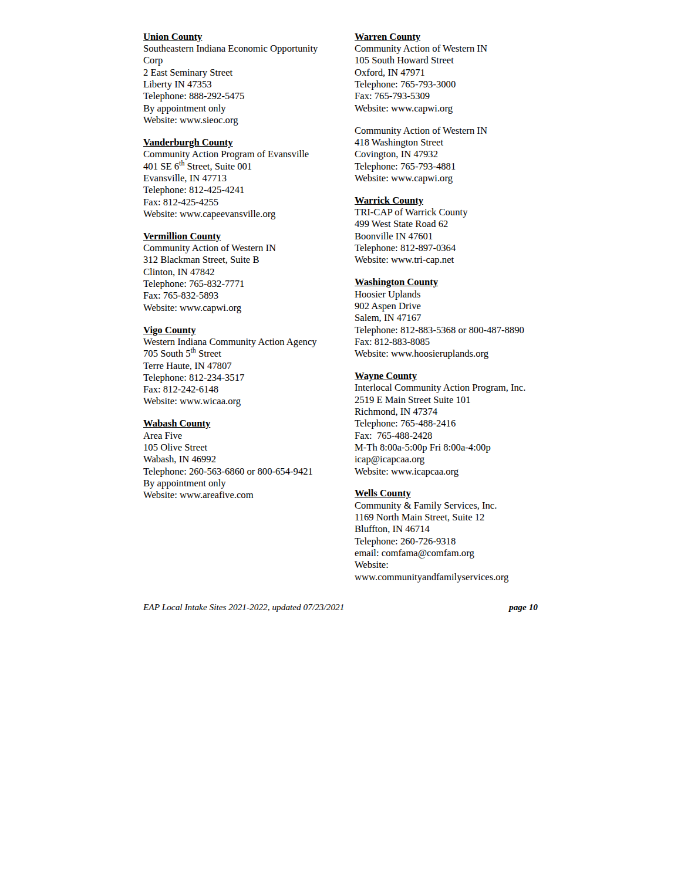Union County
Southeastern Indiana Economic Opportunity Corp
2 East Seminary Street
Liberty IN 47353
Telephone: 888-292-5475
By appointment only
Website: www.sieoc.org
Vanderburgh County
Community Action Program of Evansville
401 SE 6th Street, Suite 001
Evansville, IN 47713
Telephone: 812-425-4241
Fax: 812-425-4255
Website: www.capeevansville.org
Vermillion County
Community Action of Western IN
312 Blackman Street, Suite B
Clinton, IN 47842
Telephone: 765-832-7771
Fax: 765-832-5893
Website: www.capwi.org
Vigo County
Western Indiana Community Action Agency
705 South 5th Street
Terre Haute, IN 47807
Telephone: 812-234-3517
Fax: 812-242-6148
Website: www.wicaa.org
Wabash County
Area Five
105 Olive Street
Wabash, IN 46992
Telephone: 260-563-6860 or 800-654-9421
By appointment only
Website: www.areafive.com
Warren County
Community Action of Western IN
105 South Howard Street
Oxford, IN 47971
Telephone: 765-793-3000
Fax: 765-793-5309
Website: www.capwi.org
Community Action of Western IN
418 Washington Street
Covington, IN 47932
Telephone: 765-793-4881
Website: www.capwi.org
Warrick County
TRI-CAP of Warrick County
499 West State Road 62
Boonville IN 47601
Telephone: 812-897-0364
Website: www.tri-cap.net
Washington County
Hoosier Uplands
902 Aspen Drive
Salem, IN 47167
Telephone: 812-883-5368 or 800-487-8890
Fax: 812-883-8085
Website: www.hoosieruplands.org
Wayne County
Interlocal Community Action Program, Inc.
2519 E Main Street Suite 101
Richmond, IN 47374
Telephone: 765-488-2416
Fax: 765-488-2428
M-Th 8:00a-5:00p Fri 8:00a-4:00p
icap@icapcaa.org
Website: www.icapcaa.org
Wells County
Community & Family Services, Inc.
1169 North Main Street, Suite 12
Bluffton, IN 46714
Telephone: 260-726-9318
email: comfama@comfam.org
Website: www.communityandfamilyservices.org
EAP Local Intake Sites 2021-2022, updated 07/23/2021
page 10